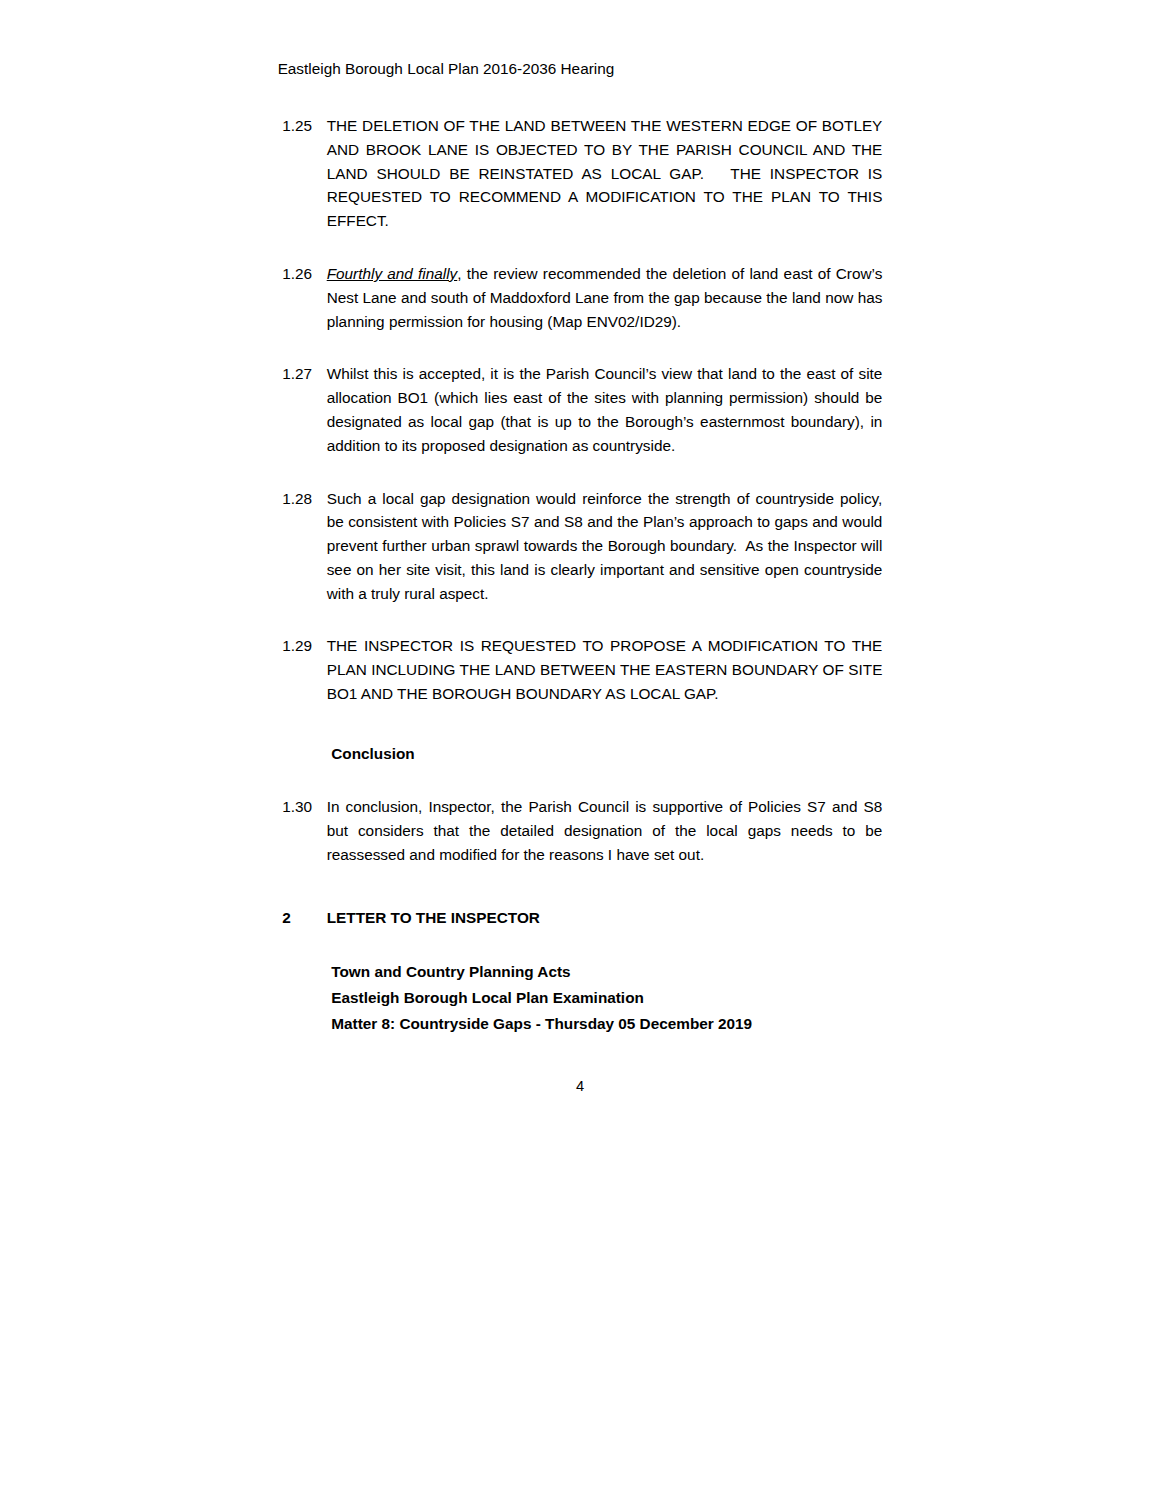Eastleigh Borough Local Plan 2016-2036 Hearing
1.25
The deletion of the land between the western edge of Botley and Brook Lane is objected to by the Parish Council and the land should be reinstated as local gap. The Inspector is requested to recommend a modification to the Plan to this effect.
1.26
Fourthly and finally, the review recommended the deletion of land east of Crow’s Nest Lane and south of Maddoxford Lane from the gap because the land now has planning permission for housing (Map ENV02/ID29).
1.27
Whilst this is accepted, it is the Parish Council’s view that land to the east of site allocation BO1 (which lies east of the sites with planning permission) should be designated as local gap (that is up to the Borough’s easternmost boundary), in addition to its proposed designation as countryside.
1.28
Such a local gap designation would reinforce the strength of countryside policy, be consistent with Policies S7 and S8 and the Plan’s approach to gaps and would prevent further urban sprawl towards the Borough boundary. As the Inspector will see on her site visit, this land is clearly important and sensitive open countryside with a truly rural aspect.
1.29
The Inspector is requested to propose a modification to the Plan including the land between the eastern boundary of site BO1 and the Borough boundary as local gap.
Conclusion
1.30
In conclusion, Inspector, the Parish Council is supportive of Policies S7 and S8 but considers that the detailed designation of the local gaps needs to be reassessed and modified for the reasons I have set out.
2
LETTER TO THE INSPECTOR
Town and Country Planning Acts
Eastleigh Borough Local Plan Examination
Matter 8: Countryside Gaps - Thursday 05 December 2019
4